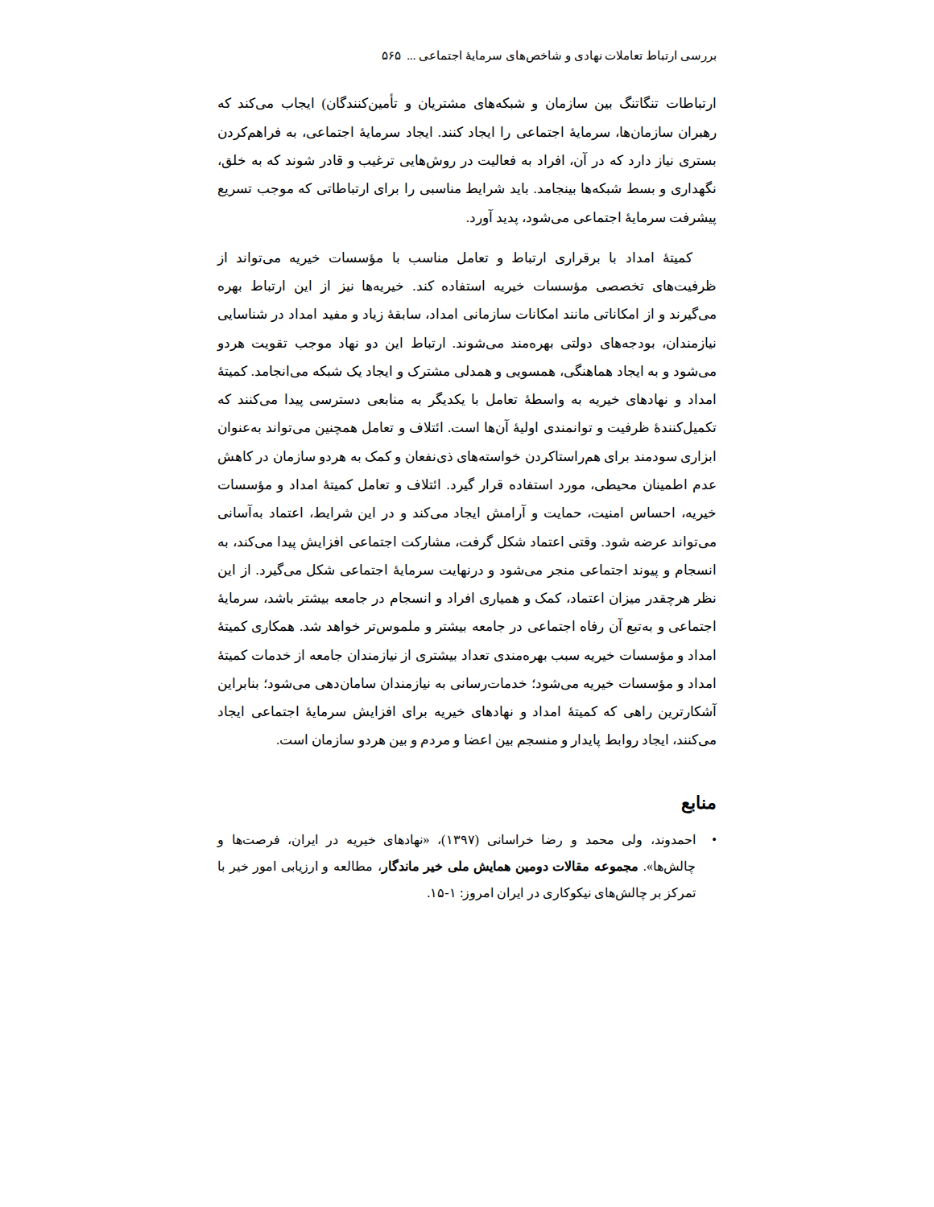بررسی ارتباط تعاملات نهادی و شاخص‌های سرمایۀ اجتماعی ... ۵۶۵
ارتباطات تنگاتنگ بین سازمان و شبکه‌های مشتریان و تأمین‌کنندگان) ایجاب می‌کند که رهبران سازمان‌ها، سرمایۀ اجتماعی را ایجاد کنند. ایجاد سرمایۀ اجتماعی، به فراهم‌کردن بستری نیاز دارد که در آن، افراد به فعالیت در روش‌هایی ترغیب و قادر شوند که به خلق، نگهداری و بسط شبکه‌ها بینجامد. باید شرایط مناسبی را برای ارتباطاتی که موجب تسریع پیشرفت سرمایۀ اجتماعی می‌شود، پدید آورد.
کمیتۀ امداد با برقراری ارتباط و تعامل مناسب با مؤسسات خیریه می‌تواند از ظرفیت‌های تخصصی مؤسسات خیریه استفاده کند. خیریه‌ها نیز از این ارتباط بهره می‌گیرند و از امکاناتی مانند امکانات سازمانی امداد، سابقۀ زیاد و مفید امداد در شناسایی نیازمندان، بودجه‌های دولتی بهره‌مند می‌شوند. ارتباط این دو نهاد موجب تقویت هردو می‌شود و به ایجاد هماهنگی، همسویی و همدلی مشترک و ایجاد یک شبکه می‌انجامد. کمیتۀ امداد و نهادهای خیریه به واسطۀ تعامل با یکدیگر به منابعی دسترسی پیدا می‌کنند که تکمیل‌کنندۀ ظرفیت و توانمندی اولیۀ آن‌ها است. ائتلاف و تعامل همچنین می‌تواند به‌عنوان ابزاری سودمند برای هم‌راستاکردن خواسته‌های ذی‌نفعان و کمک به هردو سازمان در کاهش عدم اطمینان محیطی، مورد استفاده قرار گیرد. ائتلاف و تعامل کمیتۀ امداد و مؤسسات خیریه، احساس امنیت، حمایت و آرامش ایجاد می‌کند و در این شرایط، اعتماد به‌آسانی می‌تواند عرضه شود. وقتی اعتماد شکل گرفت، مشارکت اجتماعی افزایش پیدا می‌کند، به انسجام و پیوند اجتماعی منجر می‌شود و درنهایت سرمایۀ اجتماعی شکل می‌گیرد. از این نظر هرچقدر میزان اعتماد، کمک و همیاری افراد و انسجام در جامعه بیشتر باشد، سرمایۀ اجتماعی و به‌تبع آن رفاه اجتماعی در جامعه بیشتر و ملموس‌تر خواهد شد. همکاری کمیتۀ امداد و مؤسسات خیریه سبب بهره‌مندی تعداد بیشتری از نیازمندان جامعه از خدمات کمیتۀ امداد و مؤسسات خیریه می‌شود؛ خدمات‌رسانی به نیازمندان سامان‌دهی می‌شود؛ بنابراین آشکارترین راهی که کمیتۀ امداد و نهادهای خیریه برای افزایش سرمایۀ اجتماعی ایجاد می‌کنند، ایجاد روابط پایدار و منسجم بین اعضا و مردم و بین هردو سازمان است.
منابع
احمدوند، ولی محمد و رضا خراسانی (۱۳۹۷)، «نهادهای خیریه در ایران، فرصت‌ها و چالش‌ها». مجموعه مقالات دومین همایش ملی خیر ماندگار، مطالعه و ارزیابی امور خیر با تمرکز بر چالش‌های نیکوکاری در ایران امروز: ۱-۱۵.